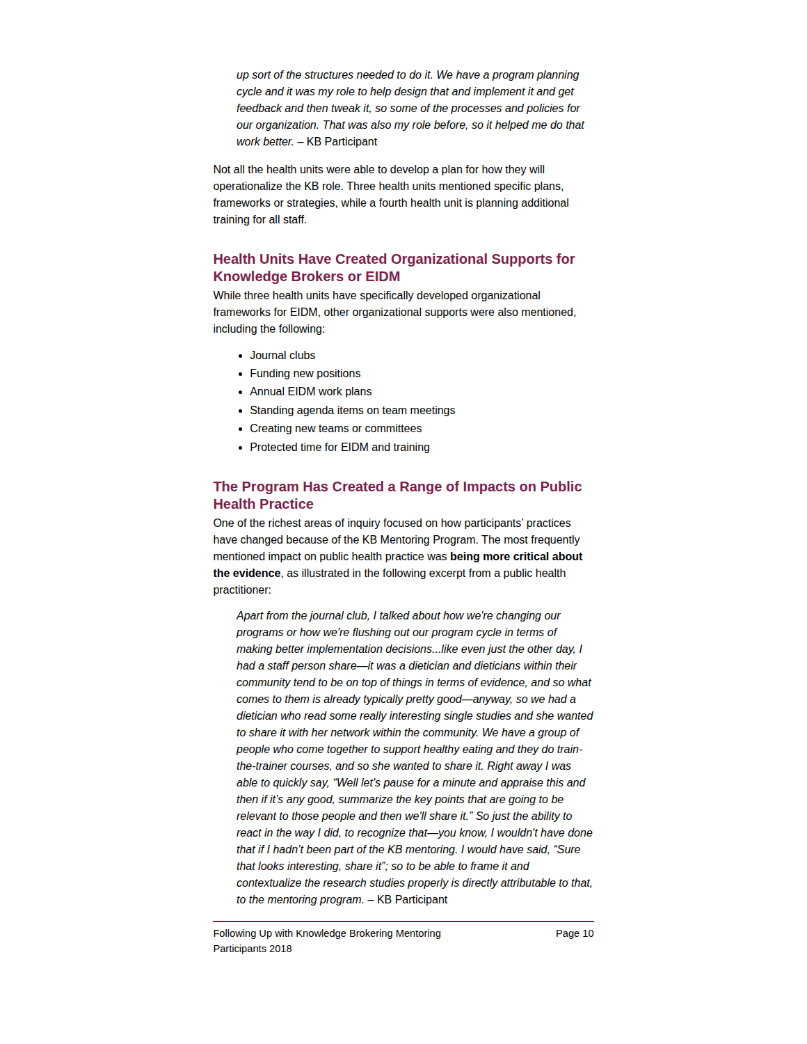up sort of the structures needed to do it. We have a program planning cycle and it was my role to help design that and implement it and get feedback and then tweak it, so some of the processes and policies for our organization. That was also my role before, so it helped me do that work better. – KB Participant
Not all the health units were able to develop a plan for how they will operationalize the KB role. Three health units mentioned specific plans, frameworks or strategies, while a fourth health unit is planning additional training for all staff.
Health Units Have Created Organizational Supports for Knowledge Brokers or EIDM
While three health units have specifically developed organizational frameworks for EIDM, other organizational supports were also mentioned, including the following:
Journal clubs
Funding new positions
Annual EIDM work plans
Standing agenda items on team meetings
Creating new teams or committees
Protected time for EIDM and training
The Program Has Created a Range of Impacts on Public Health Practice
One of the richest areas of inquiry focused on how participants’ practices have changed because of the KB Mentoring Program. The most frequently mentioned impact on public health practice was being more critical about the evidence, as illustrated in the following excerpt from a public health practitioner:
Apart from the journal club, I talked about how we're changing our programs or how we're flushing out our program cycle in terms of making better implementation decisions...like even just the other day, I had a staff person share—it was a dietician and dieticians within their community tend to be on top of things in terms of evidence, and so what comes to them is already typically pretty good—anyway, so we had a dietician who read some really interesting single studies and she wanted to share it with her network within the community. We have a group of people who come together to support healthy eating and they do train-the-trainer courses, and so she wanted to share it. Right away I was able to quickly say, “Well let's pause for a minute and appraise this and then if it’s any good, summarize the key points that are going to be relevant to those people and then we'll share it.” So just the ability to react in the way I did, to recognize that—you know, I wouldn't have done that if I hadn’t been part of the KB mentoring. I would have said, “Sure that looks interesting, share it”; so to be able to frame it and contextualize the research studies properly is directly attributable to that, to the mentoring program. – KB Participant
Following Up with Knowledge Brokering Mentoring Participants 2018
Page 10